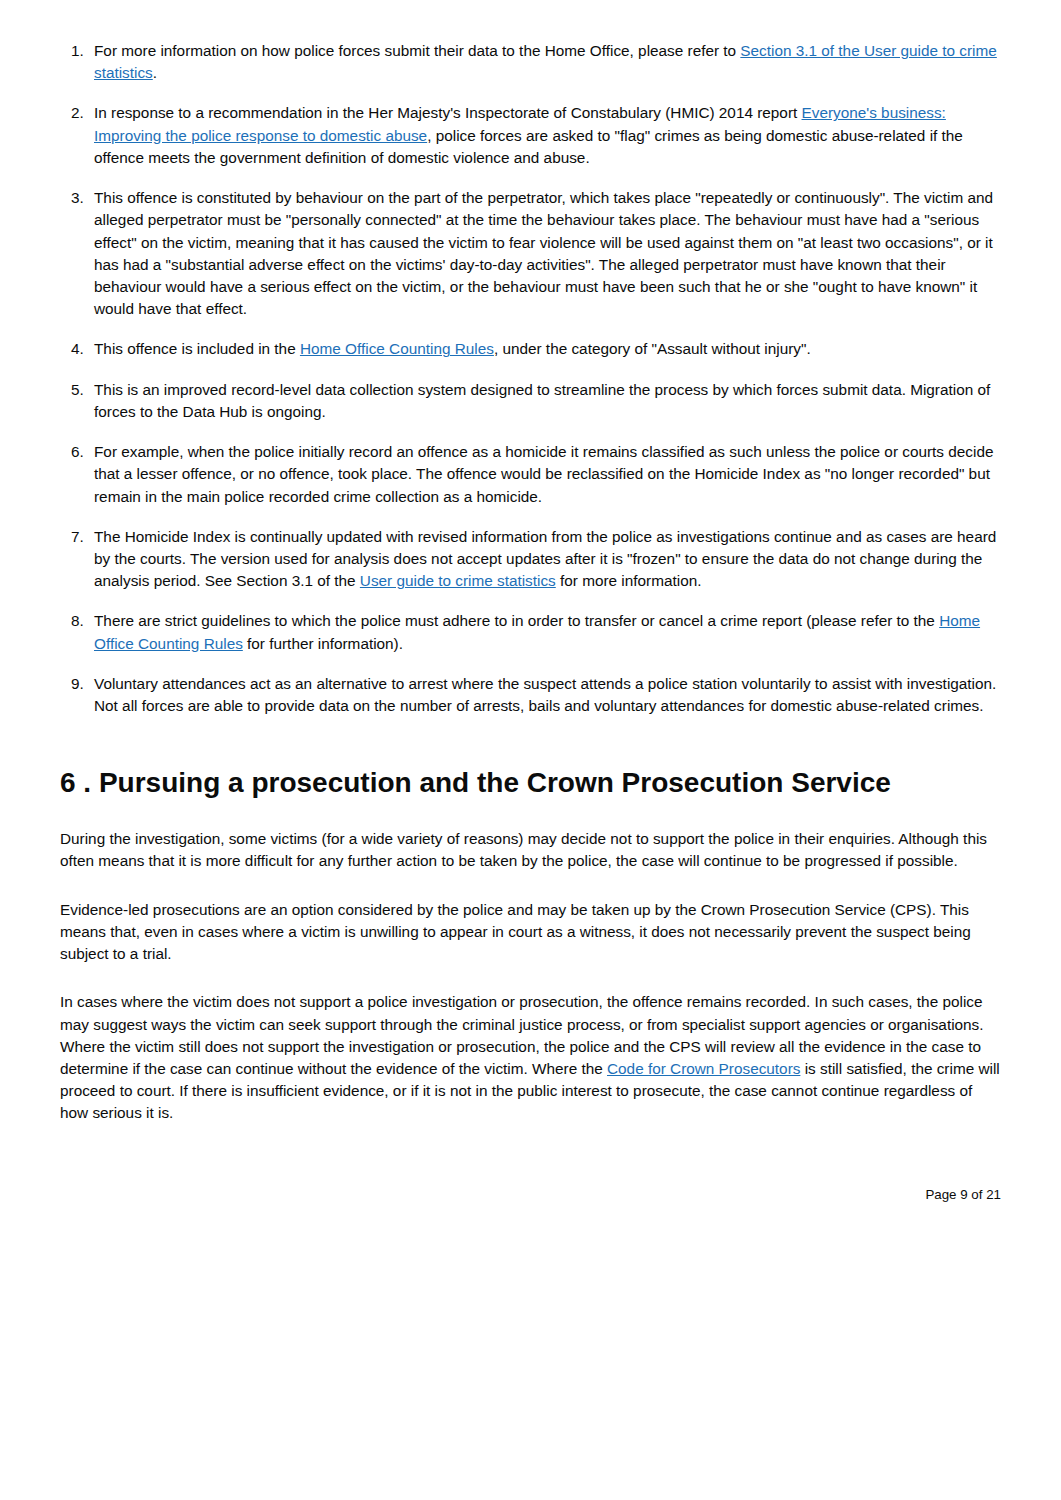For more information on how police forces submit their data to the Home Office, please refer to Section 3.1 of the User guide to crime statistics.
In response to a recommendation in the Her Majesty's Inspectorate of Constabulary (HMIC) 2014 report Everyone's business: Improving the police response to domestic abuse, police forces are asked to "flag" crimes as being domestic abuse-related if the offence meets the government definition of domestic violence and abuse.
This offence is constituted by behaviour on the part of the perpetrator, which takes place "repeatedly or continuously". The victim and alleged perpetrator must be "personally connected" at the time the behaviour takes place. The behaviour must have had a "serious effect" on the victim, meaning that it has caused the victim to fear violence will be used against them on "at least two occasions", or it has had a "substantial adverse effect on the victims' day-to-day activities". The alleged perpetrator must have known that their behaviour would have a serious effect on the victim, or the behaviour must have been such that he or she "ought to have known" it would have that effect.
This offence is included in the Home Office Counting Rules, under the category of "Assault without injury".
This is an improved record-level data collection system designed to streamline the process by which forces submit data. Migration of forces to the Data Hub is ongoing.
For example, when the police initially record an offence as a homicide it remains classified as such unless the police or courts decide that a lesser offence, or no offence, took place. The offence would be reclassified on the Homicide Index as "no longer recorded" but remain in the main police recorded crime collection as a homicide.
The Homicide Index is continually updated with revised information from the police as investigations continue and as cases are heard by the courts. The version used for analysis does not accept updates after it is "frozen" to ensure the data do not change during the analysis period. See Section 3.1 of the User guide to crime statistics for more information.
There are strict guidelines to which the police must adhere to in order to transfer or cancel a crime report (please refer to the Home Office Counting Rules for further information).
Voluntary attendances act as an alternative to arrest where the suspect attends a police station voluntarily to assist with investigation. Not all forces are able to provide data on the number of arrests, bails and voluntary attendances for domestic abuse-related crimes.
6 . Pursuing a prosecution and the Crown Prosecution Service
During the investigation, some victims (for a wide variety of reasons) may decide not to support the police in their enquiries. Although this often means that it is more difficult for any further action to be taken by the police, the case will continue to be progressed if possible.
Evidence-led prosecutions are an option considered by the police and may be taken up by the Crown Prosecution Service (CPS). This means that, even in cases where a victim is unwilling to appear in court as a witness, it does not necessarily prevent the suspect being subject to a trial.
In cases where the victim does not support a police investigation or prosecution, the offence remains recorded. In such cases, the police may suggest ways the victim can seek support through the criminal justice process, or from specialist support agencies or organisations. Where the victim still does not support the investigation or prosecution, the police and the CPS will review all the evidence in the case to determine if the case can continue without the evidence of the victim. Where the Code for Crown Prosecutors is still satisfied, the crime will proceed to court. If there is insufficient evidence, or if it is not in the public interest to prosecute, the case cannot continue regardless of how serious it is.
Page 9 of 21